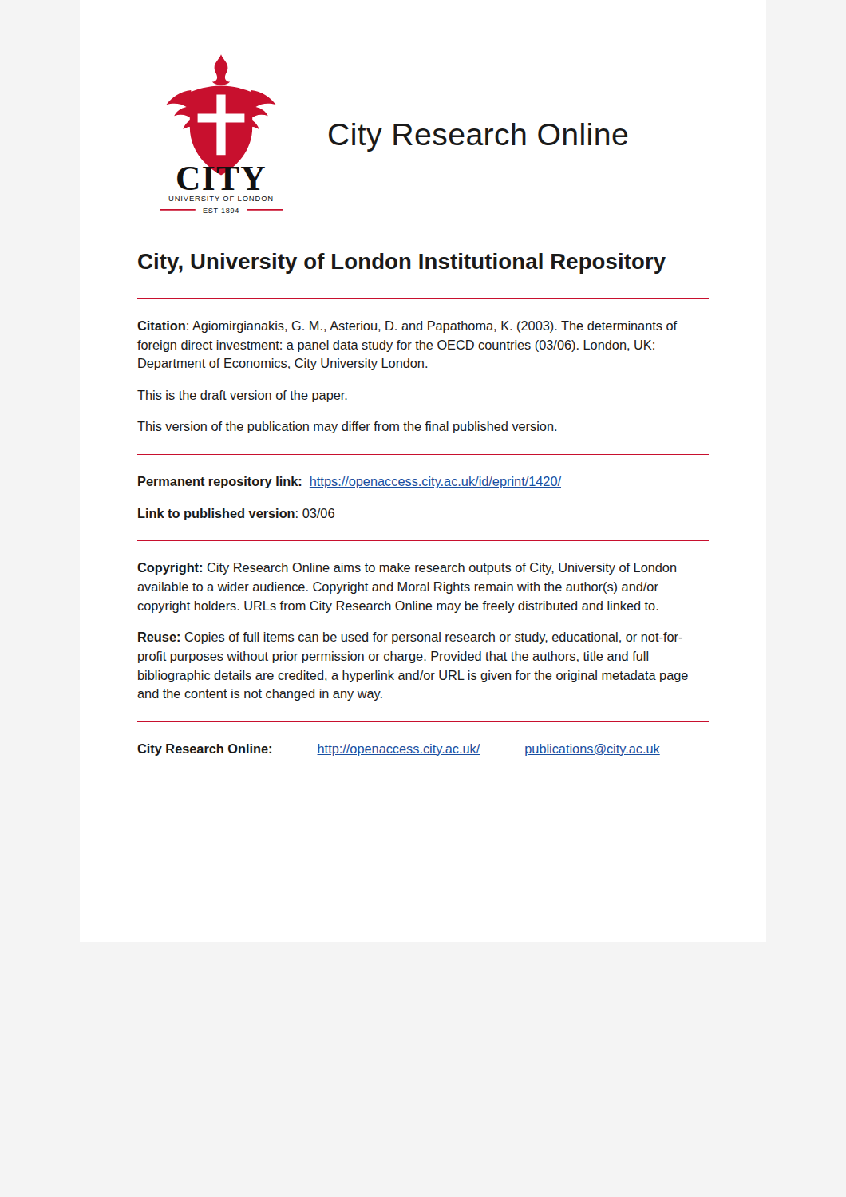CITY UNIVERSITY OF LONDON EST 1894
City Research Online
City, University of London Institutional Repository
Citation: Agiomirgianakis, G. M., Asteriou, D. and Papathoma, K. (2003). The determinants of foreign direct investment: a panel data study for the OECD countries (03/06). London, UK: Department of Economics, City University London.
This is the draft version of the paper.
This version of the publication may differ from the final published version.
Permanent repository link: https://openaccess.city.ac.uk/id/eprint/1420/
Link to published version: 03/06
Copyright: City Research Online aims to make research outputs of City, University of London available to a wider audience. Copyright and Moral Rights remain with the author(s) and/or copyright holders. URLs from City Research Online may be freely distributed and linked to.
Reuse: Copies of full items can be used for personal research or study, educational, or not-for-profit purposes without prior permission or charge. Provided that the authors, title and full bibliographic details are credited, a hyperlink and/or URL is given for the original metadata page and the content is not changed in any way.
City Research Online: http://openaccess.city.ac.uk/ publications@city.ac.uk